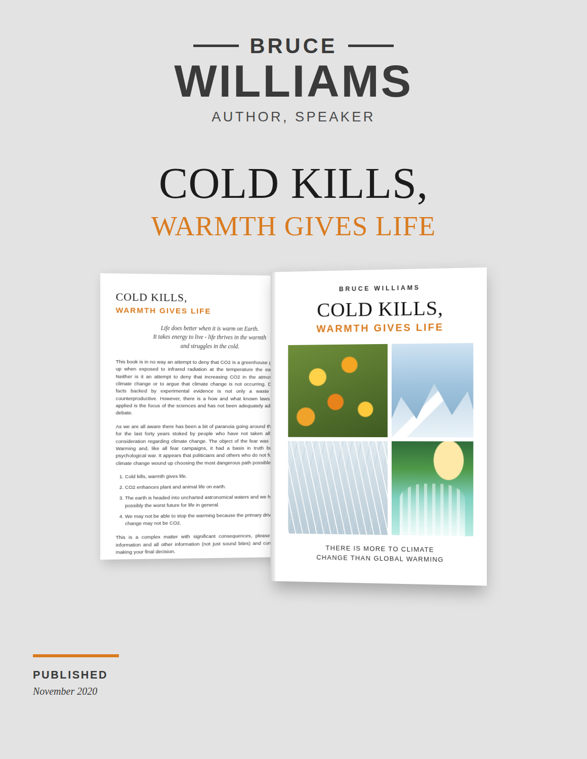BRUCE
WILLIAMS
AUTHOR, SPEAKER
COLD KILLS, WARMTH GIVES LIFE
COLD KILLS,
WARMTH GIVES LIFE
Life does better when it is warm on Earth.
It takes energy to live - life thrives in the warmth
and struggles in the cold.
This book is in no way an attempt to deny that CO2 is a greenhouse gas and warms up when exposed to infrared radiation at the temperature the earth is now at. Neither is it an attempt to deny that increasing CO2 in the atmosphere causes climate change or to argue that climate change is not occurring. Denying known facts backed by experimental evidence is not only a waste of time, but counterproductive. However, there is a how and what known laws and facts are applied is the focus of the sciences and has not been adequately addressed in this debate.
As we are all aware there has been a bit of paranoia going around the entire planet for the last forty years stoked by people who have not taken all the data into consideration regarding climate change. The object of the fear was labeled Global Warming and, like all fear campaigns, it had a basis in truth but is mostly a psychological war. It appears that politicians and others who do not fully understand climate change wound up choosing the most dangerous path possible because:
Cold kills, warmth gives life.
CO2 enhances plant and animal life on earth.
The earth is headed into uncharted astronomical waters and we have chose possibly the worst future for life in general.
We may not be able to stop the warming because the primary driver of climate change may not be CO2.
This is a complex matter with significant consequences, please consider this information and all other information (not just sound bites) and consider it before making your final decision.
BRUCE WILLIAMS Bruce is a retired researcher with two recent papers published in reviewed journals about the Earth's geomagnetic field and its ever-changing environment. The first, "The Correlation of Earth's Pole Motion and Seismic Activity," was published in 2018, and "Oceanic Surface Heat Source Education," published in 2019, is his research. Bruce loves to spend his grandchildren's time and lighten up Monday's deadlines for his grandchildren's curiosity by driving weekly caravans and bringing them on his dream projects.
BRUCE WILLIAMS
COLD KILLS, WARMTH GIVES LIFE
THERE IS MORE TO CLIMATE
CHANGE THAN GLOBAL WARMING
PUBLISHED
November 2020